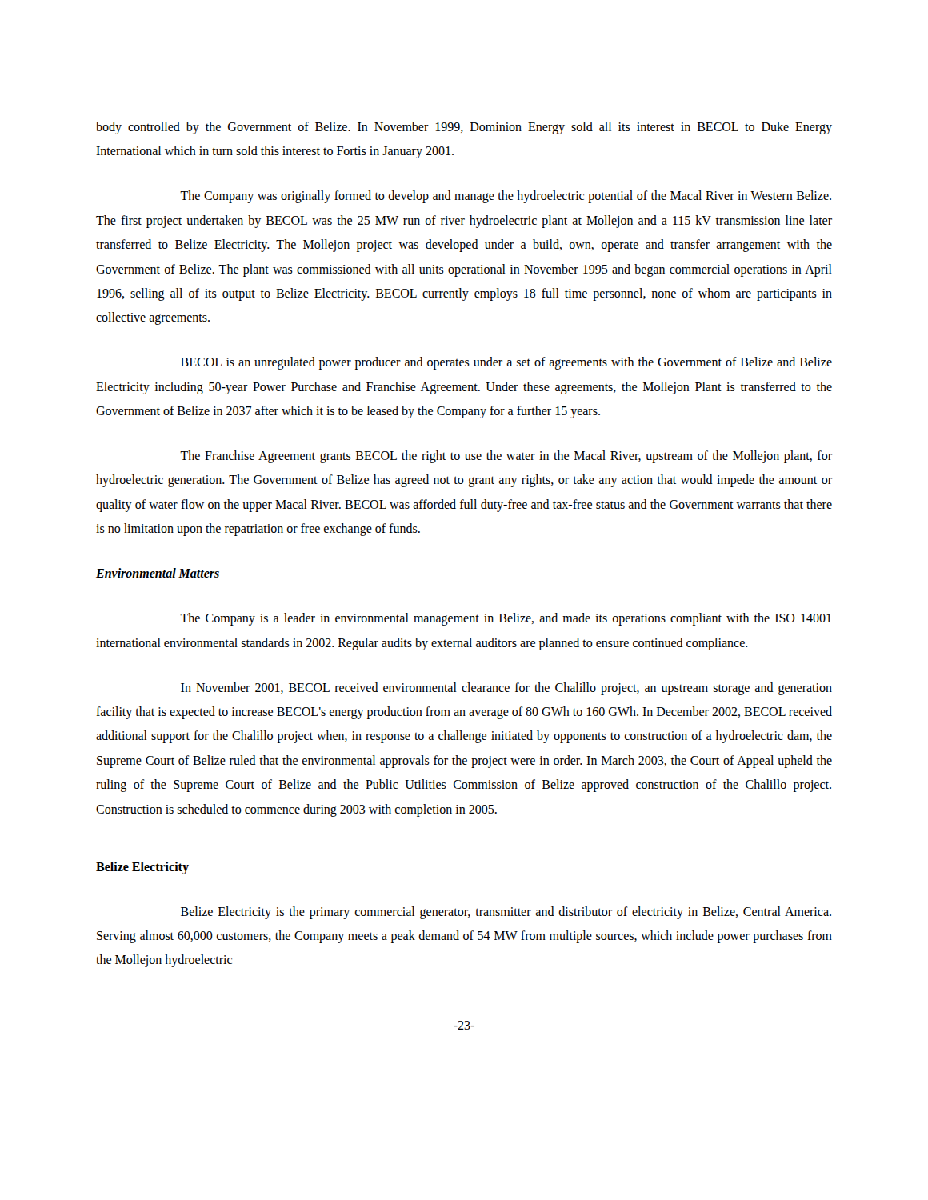body controlled by the Government of Belize. In November 1999, Dominion Energy sold all its interest in BECOL to Duke Energy International which in turn sold this interest to Fortis in January 2001.
The Company was originally formed to develop and manage the hydroelectric potential of the Macal River in Western Belize. The first project undertaken by BECOL was the 25 MW run of river hydroelectric plant at Mollejon and a 115 kV transmission line later transferred to Belize Electricity. The Mollejon project was developed under a build, own, operate and transfer arrangement with the Government of Belize. The plant was commissioned with all units operational in November 1995 and began commercial operations in April 1996, selling all of its output to Belize Electricity. BECOL currently employs 18 full time personnel, none of whom are participants in collective agreements.
BECOL is an unregulated power producer and operates under a set of agreements with the Government of Belize and Belize Electricity including 50-year Power Purchase and Franchise Agreement. Under these agreements, the Mollejon Plant is transferred to the Government of Belize in 2037 after which it is to be leased by the Company for a further 15 years.
The Franchise Agreement grants BECOL the right to use the water in the Macal River, upstream of the Mollejon plant, for hydroelectric generation. The Government of Belize has agreed not to grant any rights, or take any action that would impede the amount or quality of water flow on the upper Macal River. BECOL was afforded full duty-free and tax-free status and the Government warrants that there is no limitation upon the repatriation or free exchange of funds.
Environmental Matters
The Company is a leader in environmental management in Belize, and made its operations compliant with the ISO 14001 international environmental standards in 2002. Regular audits by external auditors are planned to ensure continued compliance.
In November 2001, BECOL received environmental clearance for the Chalillo project, an upstream storage and generation facility that is expected to increase BECOL's energy production from an average of 80 GWh to 160 GWh. In December 2002, BECOL received additional support for the Chalillo project when, in response to a challenge initiated by opponents to construction of a hydroelectric dam, the Supreme Court of Belize ruled that the environmental approvals for the project were in order. In March 2003, the Court of Appeal upheld the ruling of the Supreme Court of Belize and the Public Utilities Commission of Belize approved construction of the Chalillo project. Construction is scheduled to commence during 2003 with completion in 2005.
Belize Electricity
Belize Electricity is the primary commercial generator, transmitter and distributor of electricity in Belize, Central America. Serving almost 60,000 customers, the Company meets a peak demand of 54 MW from multiple sources, which include power purchases from the Mollejon hydroelectric
-23-